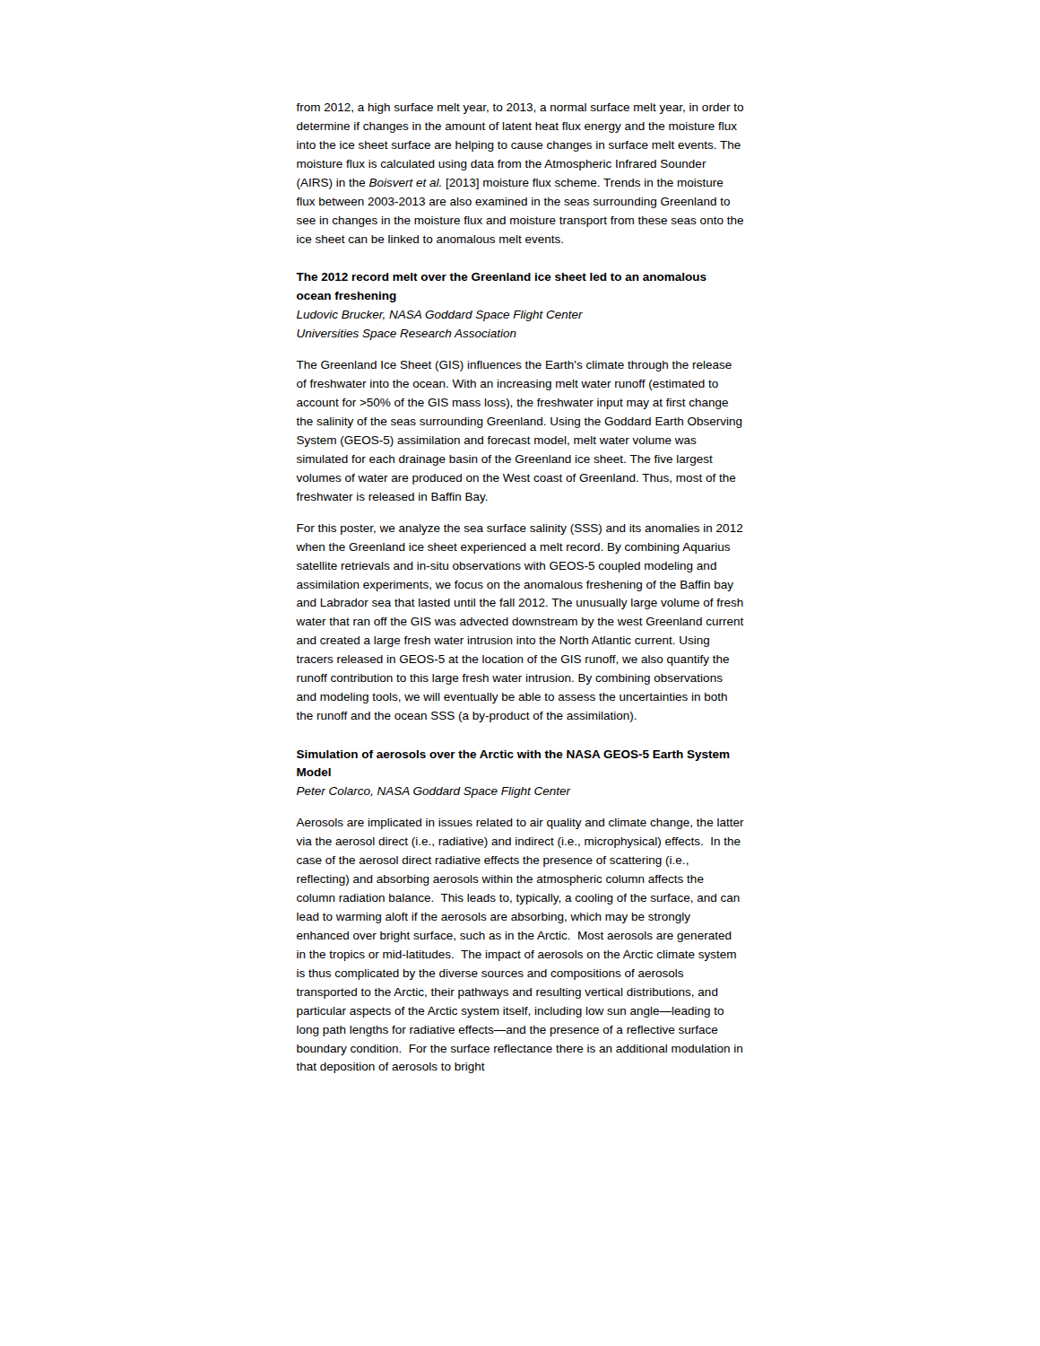from 2012, a high surface melt year, to 2013, a normal surface melt year, in order to determine if changes in the amount of latent heat flux energy and the moisture flux into the ice sheet surface are helping to cause changes in surface melt events. The moisture flux is calculated using data from the Atmospheric Infrared Sounder (AIRS) in the Boisvert et al. [2013] moisture flux scheme. Trends in the moisture flux between 2003-2013 are also examined in the seas surrounding Greenland to see in changes in the moisture flux and moisture transport from these seas onto the ice sheet can be linked to anomalous melt events.
The 2012 record melt over the Greenland ice sheet led to an anomalous ocean freshening
Ludovic Brucker, NASA Goddard Space Flight Center
Universities Space Research Association
The Greenland Ice Sheet (GIS) influences the Earth's climate through the release of freshwater into the ocean. With an increasing melt water runoff (estimated to account for >50% of the GIS mass loss), the freshwater input may at first change the salinity of the seas surrounding Greenland. Using the Goddard Earth Observing System (GEOS-5) assimilation and forecast model, melt water volume was simulated for each drainage basin of the Greenland ice sheet. The five largest volumes of water are produced on the West coast of Greenland. Thus, most of the freshwater is released in Baffin Bay.
For this poster, we analyze the sea surface salinity (SSS) and its anomalies in 2012 when the Greenland ice sheet experienced a melt record. By combining Aquarius satellite retrievals and in-situ observations with GEOS-5 coupled modeling and assimilation experiments, we focus on the anomalous freshening of the Baffin bay and Labrador sea that lasted until the fall 2012. The unusually large volume of fresh water that ran off the GIS was advected downstream by the west Greenland current and created a large fresh water intrusion into the North Atlantic current. Using tracers released in GEOS-5 at the location of the GIS runoff, we also quantify the runoff contribution to this large fresh water intrusion. By combining observations and modeling tools, we will eventually be able to assess the uncertainties in both the runoff and the ocean SSS (a by-product of the assimilation).
Simulation of aerosols over the Arctic with the NASA GEOS-5 Earth System Model
Peter Colarco, NASA Goddard Space Flight Center
Aerosols are implicated in issues related to air quality and climate change, the latter via the aerosol direct (i.e., radiative) and indirect (i.e., microphysical) effects. In the case of the aerosol direct radiative effects the presence of scattering (i.e., reflecting) and absorbing aerosols within the atmospheric column affects the column radiation balance. This leads to, typically, a cooling of the surface, and can lead to warming aloft if the aerosols are absorbing, which may be strongly enhanced over bright surface, such as in the Arctic. Most aerosols are generated in the tropics or mid-latitudes. The impact of aerosols on the Arctic climate system is thus complicated by the diverse sources and compositions of aerosols transported to the Arctic, their pathways and resulting vertical distributions, and particular aspects of the Arctic system itself, including low sun angle—leading to long path lengths for radiative effects—and the presence of a reflective surface boundary condition. For the surface reflectance there is an additional modulation in that deposition of aerosols to bright